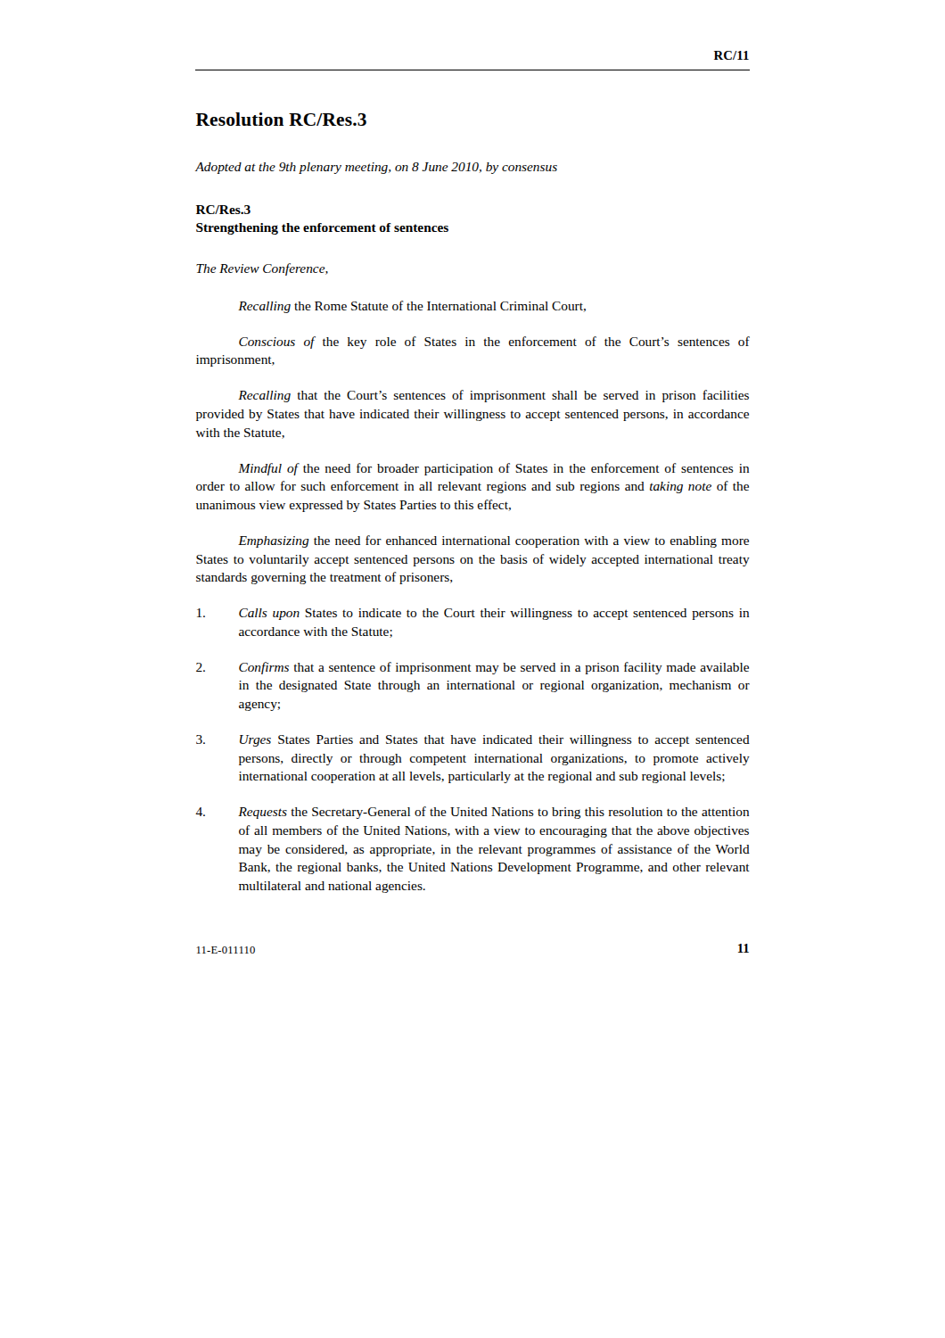RC/11
Resolution RC/Res.3
Adopted at the 9th plenary meeting, on 8 June 2010, by consensus
RC/Res.3
Strengthening the enforcement of sentences
The Review Conference,
Recalling the Rome Statute of the International Criminal Court,
Conscious of the key role of States in the enforcement of the Court’s sentences of imprisonment,
Recalling that the Court’s sentences of imprisonment shall be served in prison facilities provided by States that have indicated their willingness to accept sentenced persons, in accordance with the Statute,
Mindful of the need for broader participation of States in the enforcement of sentences in order to allow for such enforcement in all relevant regions and sub regions and taking note of the unanimous view expressed by States Parties to this effect,
Emphasizing the need for enhanced international cooperation with a view to enabling more States to voluntarily accept sentenced persons on the basis of widely accepted international treaty standards governing the treatment of prisoners,
1. Calls upon States to indicate to the Court their willingness to accept sentenced persons in accordance with the Statute;
2. Confirms that a sentence of imprisonment may be served in a prison facility made available in the designated State through an international or regional organization, mechanism or agency;
3. Urges States Parties and States that have indicated their willingness to accept sentenced persons, directly or through competent international organizations, to promote actively international cooperation at all levels, particularly at the regional and sub regional levels;
4. Requests the Secretary-General of the United Nations to bring this resolution to the attention of all members of the United Nations, with a view to encouraging that the above objectives may be considered, as appropriate, in the relevant programmes of assistance of the World Bank, the regional banks, the United Nations Development Programme, and other relevant multilateral and national agencies.
11-E-011110
11